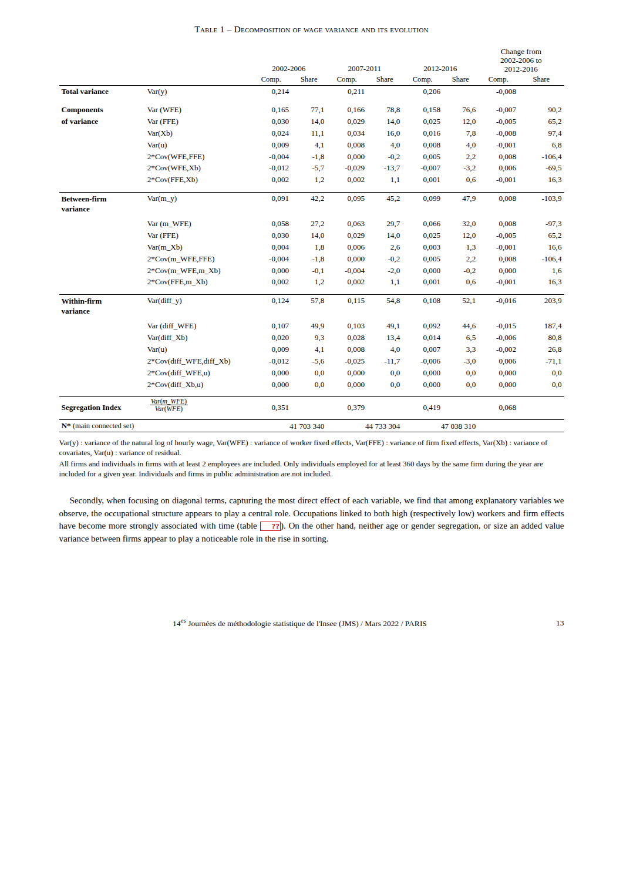Table 1 – Decomposition of wage variance and its evolution
| | | 2002-2006 | 2007-2011 | 2012-2016 | Change from 2002-2006 to 2012-2016 |
| | | Comp. | Share | Comp. | Share | Comp. | Share | Comp. | Share |
| Total variance | Var(y) | 0,214 | | 0,211 | | 0,206 | | -0,008 | |
| Components | Var (WFE) | 0,165 | 77,1 | 0,166 | 78,8 | 0,158 | 76,6 | -0,007 | 90,2 |
| of variance | Var (FFE) | 0,030 | 14,0 | 0,029 | 14,0 | 0,025 | 12,0 | -0,005 | 65,2 |
| | Var(Xb) | 0,024 | 11,1 | 0,034 | 16,0 | 0,016 | 7,8 | -0,008 | 97,4 |
| | Var(u) | 0,009 | 4,1 | 0,008 | 4,0 | 0,008 | 4,0 | -0,001 | 6,8 |
| | 2*Cov(WFE,FFE) | -0,004 | -1,8 | 0,000 | -0,2 | 0,005 | 2,2 | 0,008 | -106,4 |
| | 2*Cov(WFE,Xb) | -0,012 | -5,7 | -0,029 | -13,7 | -0,007 | -3,2 | 0,006 | -69,5 |
| | 2*Cov(FFE,Xb) | 0,002 | 1,2 | 0,002 | 1,1 | 0,001 | 0,6 | -0,001 | 16,3 |
| Between-firm | Var(m_y) | 0,091 | 42,2 | 0,095 | 45,2 | 0,099 | 47,9 | 0,008 | -103,9 |
| variance | | | | | | | | | |
| | Var (m_WFE) | 0,058 | 27,2 | 0,063 | 29,7 | 0,066 | 32,0 | 0,008 | -97,3 |
| | Var (FFE) | 0,030 | 14,0 | 0,029 | 14,0 | 0,025 | 12,0 | -0,005 | 65,2 |
| | Var(m_Xb) | 0,004 | 1,8 | 0,006 | 2,6 | 0,003 | 1,3 | -0,001 | 16,6 |
| | 2*Cov(m_WFE,FFE) | -0,004 | -1,8 | 0,000 | -0,2 | 0,005 | 2,2 | 0,008 | -106,4 |
| | 2*Cov(m_WFE,m_Xb) | 0,000 | -0,1 | -0,004 | -2,0 | 0,000 | -0,2 | 0,000 | 1,6 |
| | 2*Cov(FFE,m_Xb) | 0,002 | 1,2 | 0,002 | 1,1 | 0,001 | 0,6 | -0,001 | 16,3 |
| Within-firm | Var(diff_y) | 0,124 | 57,8 | 0,115 | 54,8 | 0,108 | 52,1 | -0,016 | 203,9 |
| variance | | | | | | | | | |
| | Var (diff_WFE) | 0,107 | 49,9 | 0,103 | 49,1 | 0,092 | 44,6 | -0,015 | 187,4 |
| | Var(diff_Xb) | 0,020 | 9,3 | 0,028 | 13,4 | 0,014 | 6,5 | -0,006 | 80,8 |
| | Var(u) | 0,009 | 4,1 | 0,008 | 4,0 | 0,007 | 3,3 | -0,002 | 26,8 |
| | 2*Cov(diff_WFE,diff_Xb) | -0,012 | -5,6 | -0,025 | -11,7 | -0,006 | -3,0 | 0,006 | -71,1 |
| | 2*Cov(diff_WFE,u) | 0,000 | 0,0 | 0,000 | 0,0 | 0,000 | 0,0 | 0,000 | 0,0 |
| | 2*Cov(diff_Xb,u) | 0,000 | 0,0 | 0,000 | 0,0 | 0,000 | 0,0 | 0,000 | 0,0 |
| Segregation Index | Var ( m_WFE ) Var ( WFE ) | 0,351 | | 0,379 | | 0,419 | | 0,068 | |
| N* (main connected set) | | 41 703 340 | 44 733 304 | 47 038 310 | | |
Var(y) : variance of the natural log of hourly wage, Var(WFE) : variance of worker fixed effects, Var(FFE) : variance of firm fixed effects, Var(Xb) : variance of covariates, Var(u) : variance of residual.
All firms and individuals in firms with at least 2 employees are included. Only individuals employed for at least 360 days by the same firm during the year are included for a given year. Individuals and firms in public administration are not included.
Secondly, when focusing on diagonal terms, capturing the most direct effect of each variable, we find that among explanatory variables we observe, the occupational structure appears to play a central role. Occupations linked to both high (respectively low) workers and firm effects have become more strongly associated with time (table ??). On the other hand, neither age or gender segregation, or size an added value variance between firms appear to play a noticeable role in the rise in sorting.
14es Journées de méthodologie statistique de l'Insee (JMS) / Mars 2022 / PARIS
13